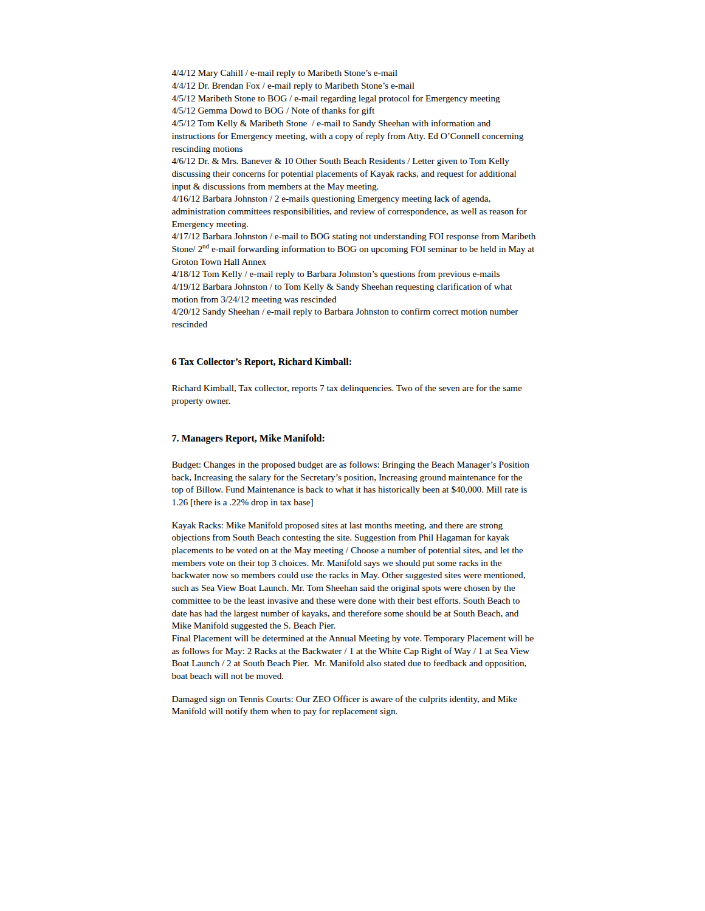4/4/12 Mary Cahill / e-mail reply to Maribeth Stone’s e-mail
4/4/12 Dr. Brendan Fox / e-mail reply to Maribeth Stone’s e-mail
4/5/12 Maribeth Stone to BOG / e-mail regarding legal protocol for Emergency meeting
4/5/12 Gemma Dowd to BOG / Note of thanks for gift
4/5/12 Tom Kelly & Maribeth Stone / e-mail to Sandy Sheehan with information and instructions for Emergency meeting, with a copy of reply from Atty. Ed O’Connell concerning rescinding motions
4/6/12 Dr. & Mrs. Banever & 10 Other South Beach Residents / Letter given to Tom Kelly discussing their concerns for potential placements of Kayak racks, and request for additional input & discussions from members at the May meeting.
4/16/12 Barbara Johnston / 2 e-mails questioning Emergency meeting lack of agenda, administration committees responsibilities, and review of correspondence, as well as reason for Emergency meeting.
4/17/12 Barbara Johnston / e-mail to BOG stating not understanding FOI response from Maribeth Stone/ 2nd e-mail forwarding information to BOG on upcoming FOI seminar to be held in May at Groton Town Hall Annex
4/18/12 Tom Kelly / e-mail reply to Barbara Johnston’s questions from previous e-mails
4/19/12 Barbara Johnston / to Tom Kelly & Sandy Sheehan requesting clarification of what motion from 3/24/12 meeting was rescinded
4/20/12 Sandy Sheehan / e-mail reply to Barbara Johnston to confirm correct motion number rescinded
6 Tax Collector’s Report, Richard Kimball:
Richard Kimball, Tax collector, reports 7 tax delinquencies. Two of the seven are for the same property owner.
7. Managers Report, Mike Manifold:
Budget: Changes in the proposed budget are as follows: Bringing the Beach Manager’s Position back, Increasing the salary for the Secretary’s position, Increasing ground maintenance for the top of Billow. Fund Maintenance is back to what it has historically been at $40,000. Mill rate is 1.26 [there is a .22% drop in tax base]
Kayak Racks: Mike Manifold proposed sites at last months meeting, and there are strong objections from South Beach contesting the site. Suggestion from Phil Hagaman for kayak placements to be voted on at the May meeting / Choose a number of potential sites, and let the members vote on their top 3 choices. Mr. Manifold says we should put some racks in the backwater now so members could use the racks in May. Other suggested sites were mentioned, such as Sea View Boat Launch. Mr. Tom Sheehan said the original spots were chosen by the committee to be the least invasive and these were done with their best efforts. South Beach to date has had the largest number of kayaks, and therefore some should be at South Beach, and Mike Manifold suggested the S. Beach Pier.
Final Placement will be determined at the Annual Meeting by vote. Temporary Placement will be as follows for May: 2 Racks at the Backwater / 1 at the White Cap Right of Way / 1 at Sea View Boat Launch / 2 at South Beach Pier. Mr. Manifold also stated due to feedback and opposition, boat beach will not be moved.
Damaged sign on Tennis Courts: Our ZEO Officer is aware of the culprits identity, and Mike Manifold will notify them when to pay for replacement sign.